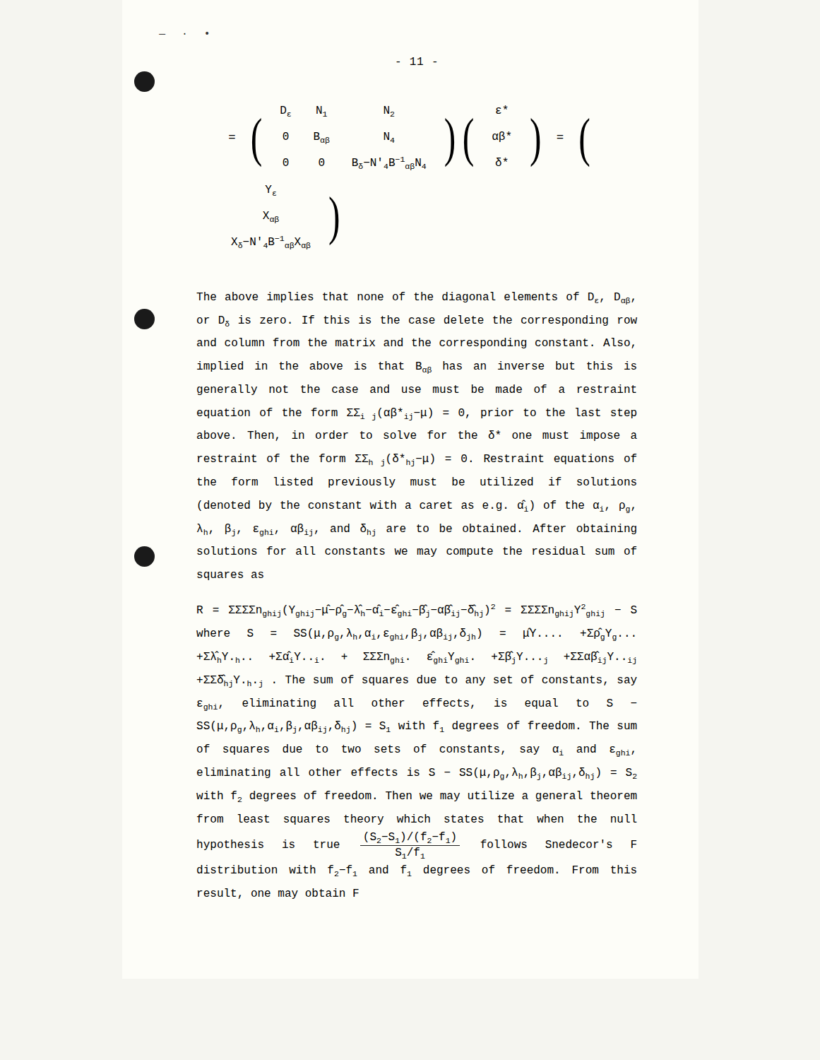— · •
- 11 -
= (
| D ε | N 1 | N 2 |
| 0 | B αβ | N 4 |
| 0 | 0 | B δ −N′ 4 B −1 αβ N 4 |
) (
| ε* |
| αβ* |
| δ* |
) = (
| Y ε |
| X αβ |
| X δ −N′ 4 B −1 αβ X αβ |
)
The above implies that none of the diagonal elements of Dε, Dαβ, or Dδ is zero. If this is the case delete the corresponding row and column from the matrix and the corresponding constant. Also, implied in the above is that Bαβ has an inverse but this is generally not the case and use must be made of a restraint equation of the form ΣΣi j(αβ*ij−μ) = 0, prior to the last step above. Then, in order to solve for the δ* one must impose a restraint of the form ΣΣh j(δ*hj−μ) = 0. Restraint equations of the form listed previously must be utilized if solutions (denoted by the constant with a caret as e.g. α̂i) of the αi, ρg, λh, βj, εghi, αβij, and δhj are to be obtained. After obtaining solutions for all constants we may compute the residual sum of squares as
R = ΣΣΣΣnghij(Yghij−μ̂−ρ̂g−λ̂h−α̂i−ε̂ghi−β̂j−αβ̂ij−δ̂hj)2 = ΣΣΣΣnghijY2ghij − S where S = SS(μ,ρg,λh,αi,εghi,βj,αβij,δjh) = μ̂Y.... +Σρ̂gYg... +Σλ̂hY.h.. +Σα̂iY..i. + ΣΣΣnghi. ε̂ghiYghi. +Σβ̂jY...j +ΣΣαβ̂ijY..ij +ΣΣδ̂hjY.h.j . The sum of squares due to any set of constants, say εghi, eliminating all other effects, is equal to S − SS(μ,ρg,λh,αi,βj,αβij,δhj) = S1 with f1 degrees of freedom. The sum of squares due to two sets of constants, say αi and εghi, eliminating all other effects is S − SS(μ,ρg,λh,βj,αβij,δhj) = S2 with f2 degrees of freedom. Then we may utilize a general theorem from least squares theory which states that when the null hypothesis is true (S2−S1)/(f2−f1) S1/f1 follows Snedecor's F distribution with f2−f1 and f1 degrees of freedom. From this result, one may obtain F